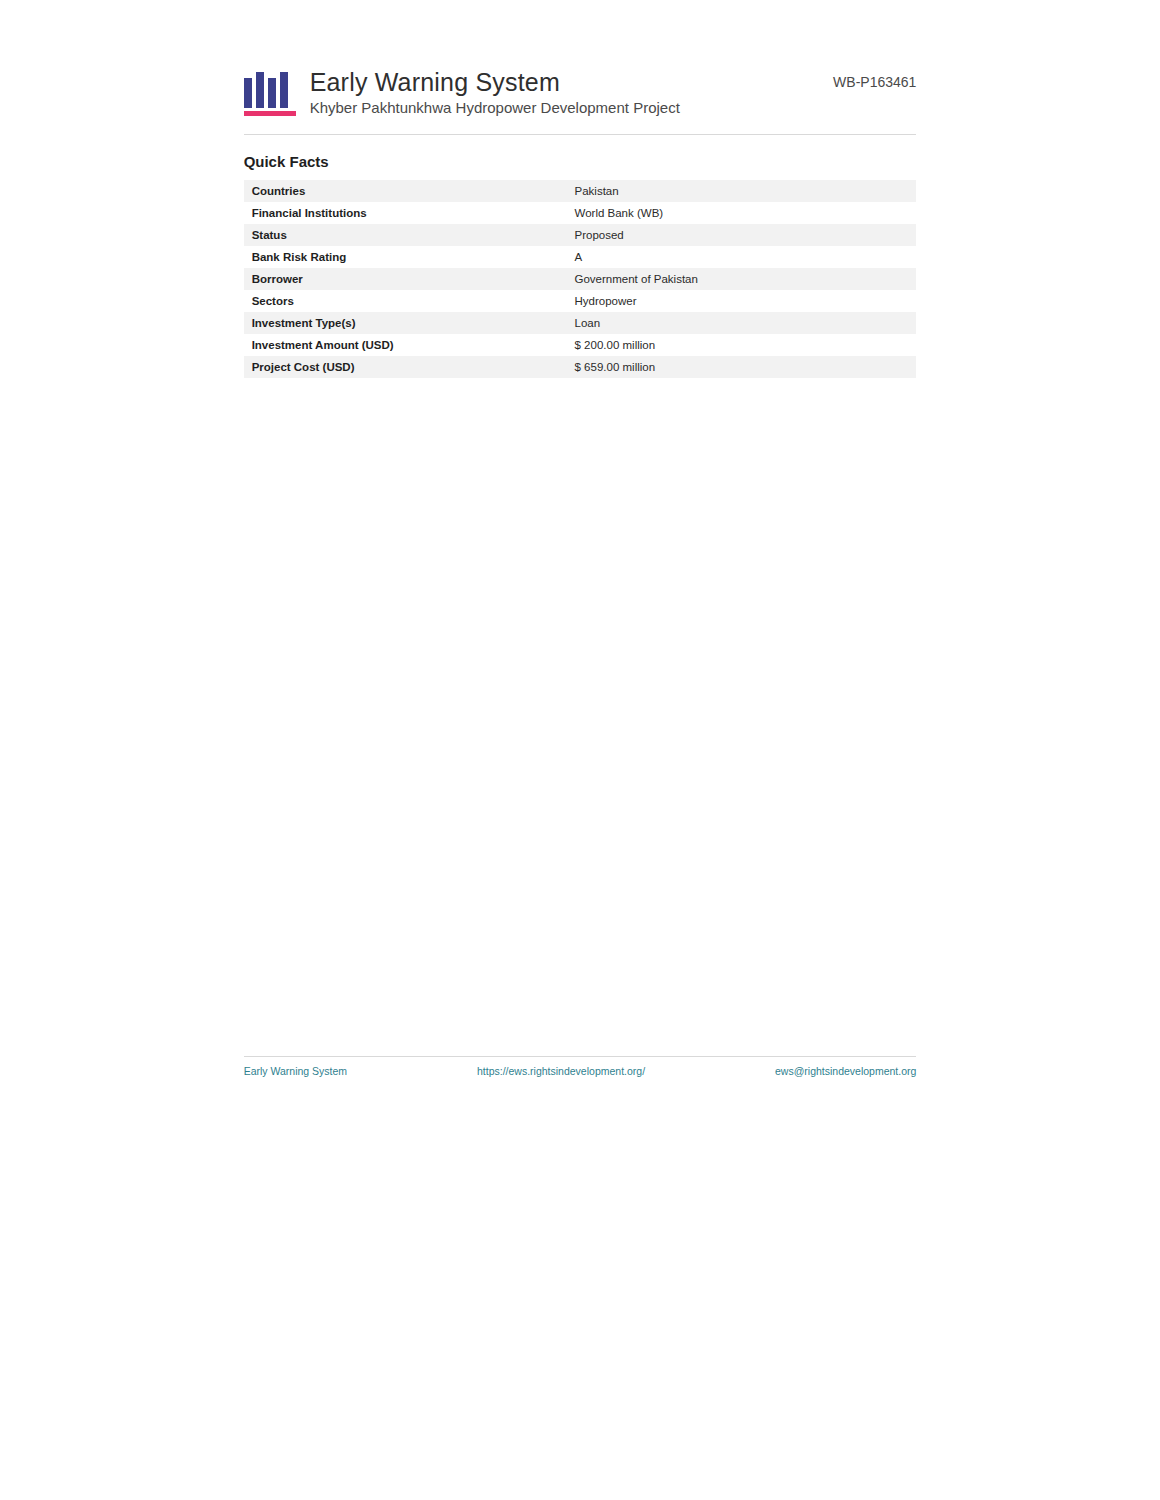Early Warning System
Khyber Pakhtunkhwa Hydropower Development Project
WB-P163461
Quick Facts
| Countries | Pakistan |
| Financial Institutions | World Bank (WB) |
| Status | Proposed |
| Bank Risk Rating | A |
| Borrower | Government of Pakistan |
| Sectors | Hydropower |
| Investment Type(s) | Loan |
| Investment Amount (USD) | $ 200.00 million |
| Project Cost (USD) | $ 659.00 million |
Early Warning System
https://ews.rightsindevelopment.org/
ews@rightsindevelopment.org